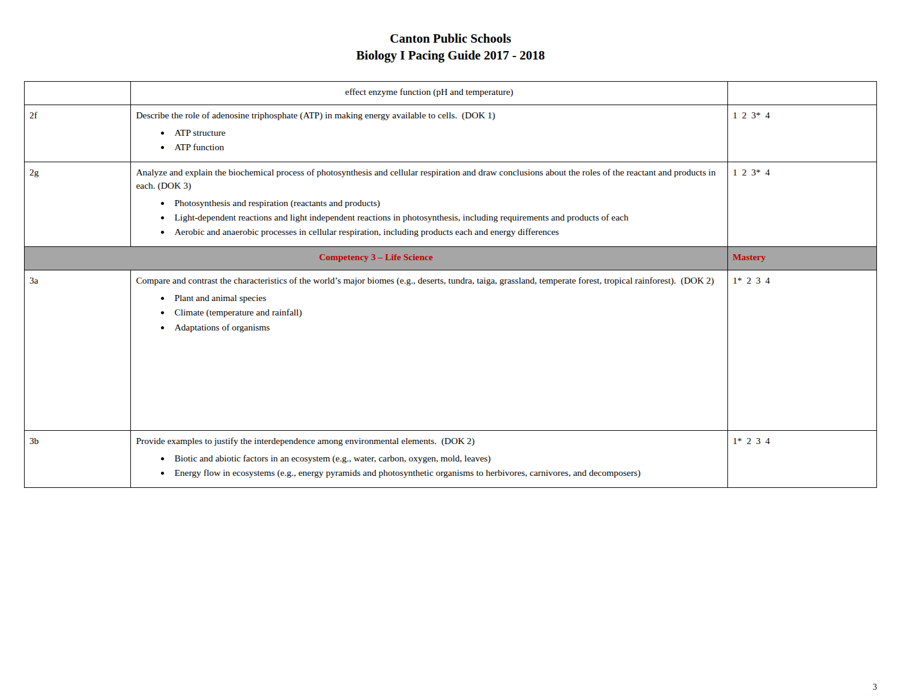Canton Public Schools
Biology I Pacing Guide 2017 - 2018
| | effect enzyme function (pH and temperature) | |
| 2f | Describe the role of adenosine triphosphate (ATP) in making energy available to cells. (DOK 1) ATP structure ATP function | 1 2 3* 4 |
| 2g | Analyze and explain the biochemical process of photosynthesis and cellular respiration and draw conclusions about the roles of the reactant and products in each. (DOK 3) Photosynthesis and respiration (reactants and products) Light-dependent reactions and light independent reactions in photosynthesis, including requirements and products of each Aerobic and anaerobic processes in cellular respiration, including products each and energy differences | 1 2 3* 4 |
| Competency 3 – Life Science | Mastery |
| 3a | Compare and contrast the characteristics of the world’s major biomes (e.g., deserts, tundra, taiga, grassland, temperate forest, tropical rainforest). (DOK 2) Plant and animal species Climate (temperature and rainfall) Adaptations of organisms | 1* 2 3 4 |
| 3b | Provide examples to justify the interdependence among environmental elements. (DOK 2) Biotic and abiotic factors in an ecosystem (e.g., water, carbon, oxygen, mold, leaves) Energy flow in ecosystems (e.g., energy pyramids and photosynthetic organisms to herbivores, carnivores, and decomposers) | 1* 2 3 4 |
3